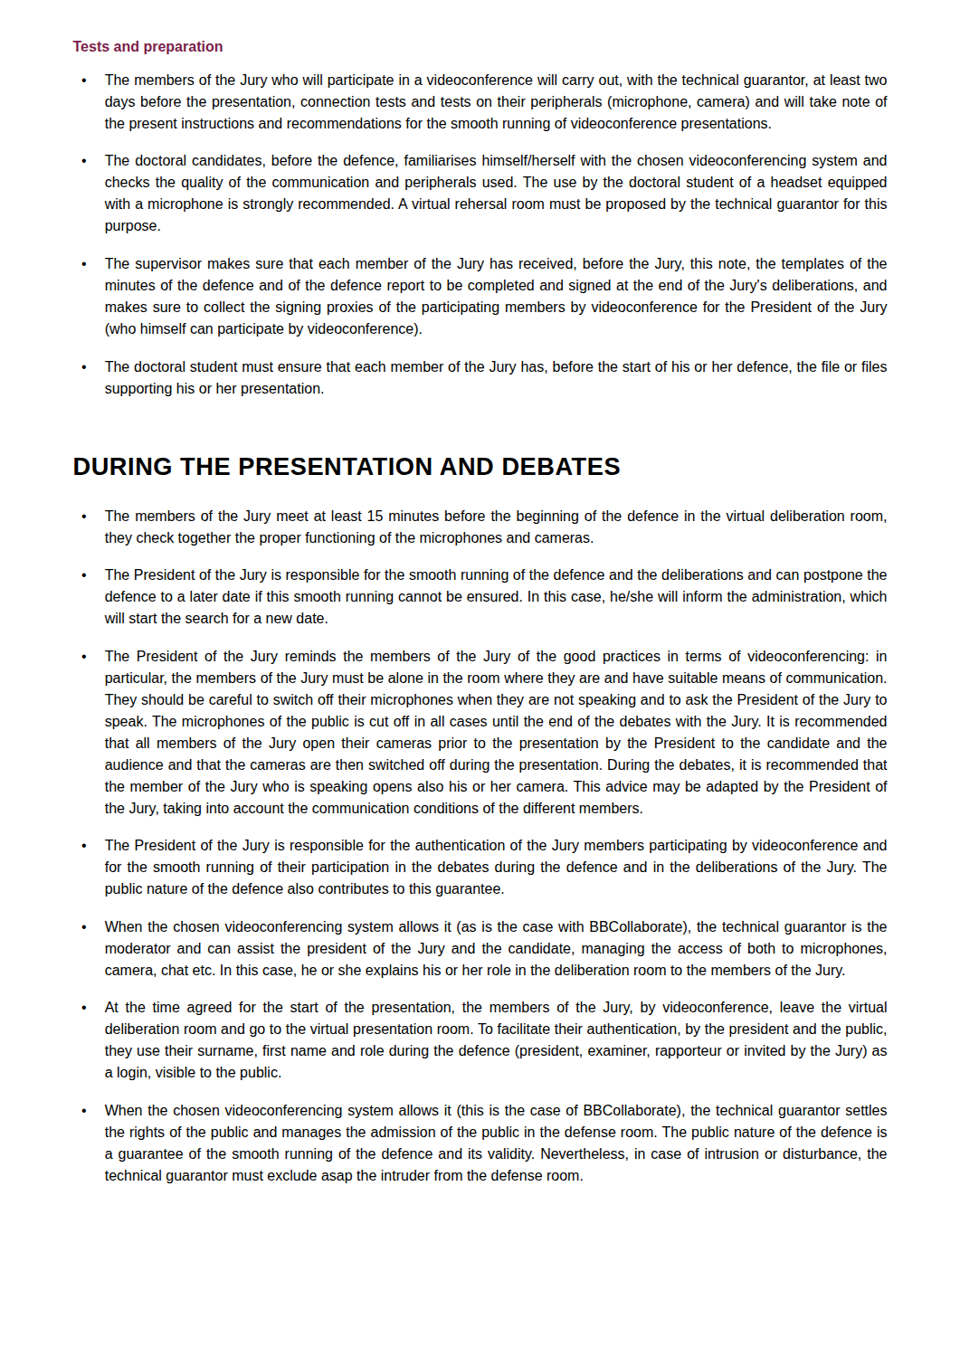Tests and preparation
The members of the Jury who will participate in a videoconference will carry out, with the technical guarantor, at least two days before the presentation, connection tests and tests on their peripherals (microphone, camera) and will take note of the present instructions and recommendations for the smooth running of videoconference presentations.
The doctoral candidates, before the defence, familiarises himself/herself with the chosen videoconferencing system and checks the quality of the communication and peripherals used. The use by the doctoral student of a headset equipped with a microphone is strongly recommended. A virtual rehersal room must be proposed by the technical guarantor for this purpose.
The supervisor makes sure that each member of the Jury has received, before the Jury, this note, the templates of the minutes of the defence and of the defence report to be completed and signed at the end of the Jury's deliberations, and makes sure to collect the signing proxies of the participating members by videoconference for the President of the Jury (who himself can participate by videoconference).
The doctoral student must ensure that each member of the Jury has, before the start of his or her defence, the file or files supporting his or her presentation.
DURING THE PRESENTATION AND DEBATES
The members of the Jury meet at least 15 minutes before the beginning of the defence in the virtual deliberation room, they check together the proper functioning of the microphones and cameras.
The President of the Jury is responsible for the smooth running of the defence and the deliberations and can postpone the defence to a later date if this smooth running cannot be ensured. In this case, he/she will inform the administration, which will start the search for a new date.
The President of the Jury reminds the members of the Jury of the good practices in terms of videoconferencing: in particular, the members of the Jury must be alone in the room where they are and have suitable means of communication. They should be careful to switch off their microphones when they are not speaking and to ask the President of the Jury to speak. The microphones of the public is cut off in all cases until the end of the debates with the Jury. It is recommended that all members of the Jury open their cameras prior to the presentation by the President to the candidate and the audience and that the cameras are then switched off during the presentation. During the debates, it is recommended that the member of the Jury who is speaking opens also his or her camera. This advice may be adapted by the President of the Jury, taking into account the communication conditions of the different members.
The President of the Jury is responsible for the authentication of the Jury members participating by videoconference and for the smooth running of their participation in the debates during the defence and in the deliberations of the Jury. The public nature of the defence also contributes to this guarantee.
When the chosen videoconferencing system allows it (as is the case with BBCollaborate), the technical guarantor is the moderator and can assist the president of the Jury and the candidate, managing the access of both to microphones, camera, chat etc. In this case, he or she explains his or her role in the deliberation room to the members of the Jury.
At the time agreed for the start of the presentation, the members of the Jury, by videoconference, leave the virtual deliberation room and go to the virtual presentation room. To facilitate their authentication, by the president and the public, they use their surname, first name and role during the defence (president, examiner, rapporteur or invited by the Jury) as a login, visible to the public.
When the chosen videoconferencing system allows it (this is the case of BBCollaborate), the technical guarantor settles the rights of the public and manages the admission of the public in the defense room. The public nature of the defence is a guarantee of the smooth running of the defence and its validity. Nevertheless, in case of intrusion or disturbance, the technical guarantor must exclude asap the intruder from the defense room.